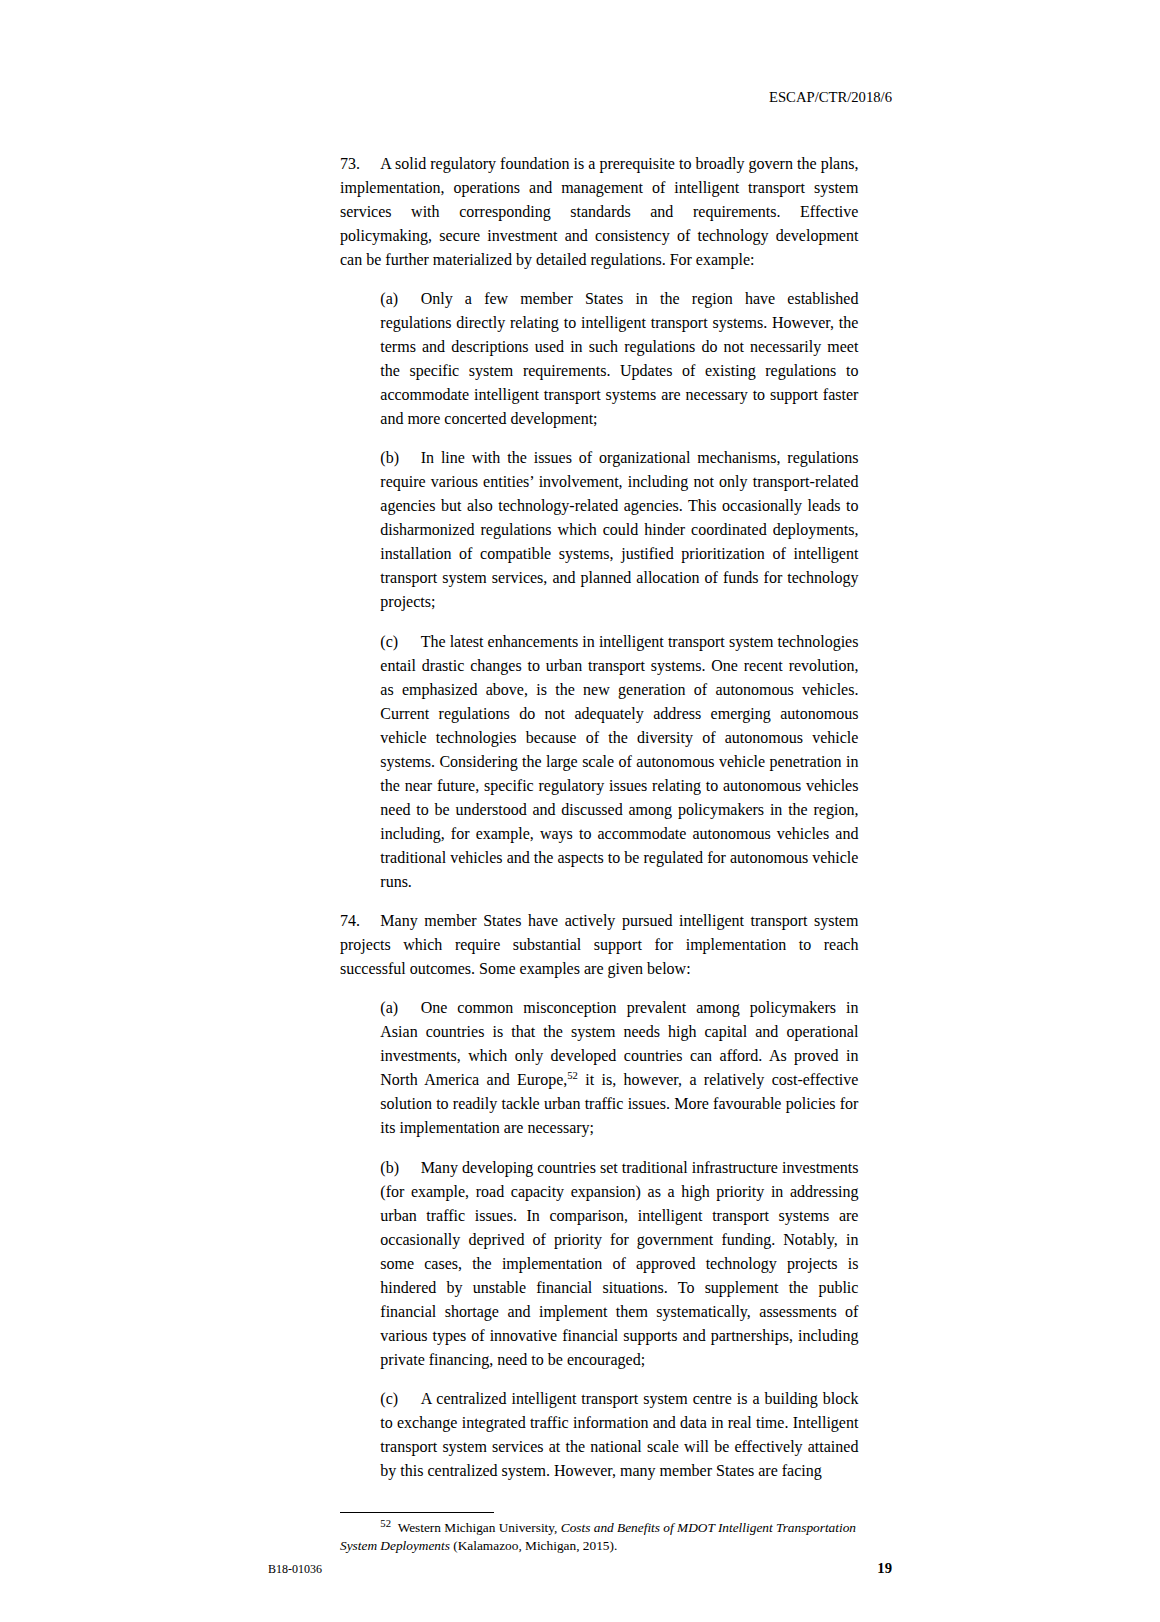ESCAP/CTR/2018/6
73. A solid regulatory foundation is a prerequisite to broadly govern the plans, implementation, operations and management of intelligent transport system services with corresponding standards and requirements. Effective policymaking, secure investment and consistency of technology development can be further materialized by detailed regulations. For example:
(a) Only a few member States in the region have established regulations directly relating to intelligent transport systems. However, the terms and descriptions used in such regulations do not necessarily meet the specific system requirements. Updates of existing regulations to accommodate intelligent transport systems are necessary to support faster and more concerted development;
(b) In line with the issues of organizational mechanisms, regulations require various entities’ involvement, including not only transport-related agencies but also technology-related agencies. This occasionally leads to disharmonized regulations which could hinder coordinated deployments, installation of compatible systems, justified prioritization of intelligent transport system services, and planned allocation of funds for technology projects;
(c) The latest enhancements in intelligent transport system technologies entail drastic changes to urban transport systems. One recent revolution, as emphasized above, is the new generation of autonomous vehicles. Current regulations do not adequately address emerging autonomous vehicle technologies because of the diversity of autonomous vehicle systems. Considering the large scale of autonomous vehicle penetration in the near future, specific regulatory issues relating to autonomous vehicles need to be understood and discussed among policymakers in the region, including, for example, ways to accommodate autonomous vehicles and traditional vehicles and the aspects to be regulated for autonomous vehicle runs.
74. Many member States have actively pursued intelligent transport system projects which require substantial support for implementation to reach successful outcomes. Some examples are given below:
(a) One common misconception prevalent among policymakers in Asian countries is that the system needs high capital and operational investments, which only developed countries can afford. As proved in North America and Europe,52 it is, however, a relatively cost-effective solution to readily tackle urban traffic issues. More favourable policies for its implementation are necessary;
(b) Many developing countries set traditional infrastructure investments (for example, road capacity expansion) as a high priority in addressing urban traffic issues. In comparison, intelligent transport systems are occasionally deprived of priority for government funding. Notably, in some cases, the implementation of approved technology projects is hindered by unstable financial situations. To supplement the public financial shortage and implement them systematically, assessments of various types of innovative financial supports and partnerships, including private financing, need to be encouraged;
(c) A centralized intelligent transport system centre is a building block to exchange integrated traffic information and data in real time. Intelligent transport system services at the national scale will be effectively attained by this centralized system. However, many member States are facing
52 Western Michigan University, Costs and Benefits of MDOT Intelligent Transportation System Deployments (Kalamazoo, Michigan, 2015).
B18-01036 19